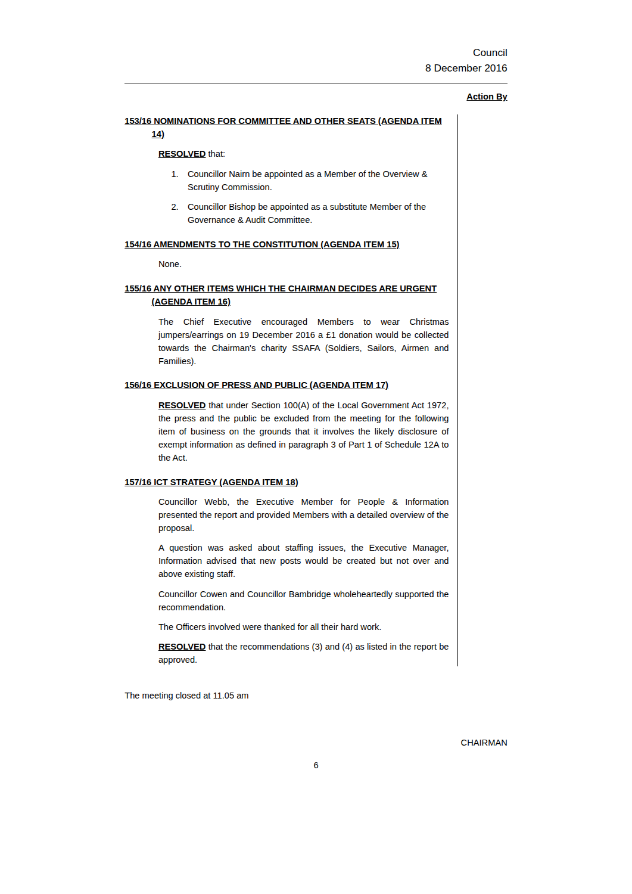Council
8 December 2016
Action By
153/16 NOMINATIONS FOR COMMITTEE AND OTHER SEATS (AGENDA ITEM 14)
RESOLVED that:
Councillor Nairn be appointed as a Member of the Overview & Scrutiny Commission.
Councillor Bishop be appointed as a substitute Member of the Governance & Audit Committee.
154/16 AMENDMENTS TO THE CONSTITUTION (AGENDA ITEM 15)
None.
155/16 ANY OTHER ITEMS WHICH THE CHAIRMAN DECIDES ARE URGENT (AGENDA ITEM 16)
The Chief Executive encouraged Members to wear Christmas jumpers/earrings on 19 December 2016 a £1 donation would be collected towards the Chairman's charity SSAFA (Soldiers, Sailors, Airmen and Families).
156/16 EXCLUSION OF PRESS AND PUBLIC (AGENDA ITEM 17)
RESOLVED that under Section 100(A) of the Local Government Act 1972, the press and the public be excluded from the meeting for the following item of business on the grounds that it involves the likely disclosure of exempt information as defined in paragraph 3 of Part 1 of Schedule 12A to the Act.
157/16 ICT STRATEGY (AGENDA ITEM 18)
Councillor Webb, the Executive Member for People & Information presented the report and provided Members with a detailed overview of the proposal.
A question was asked about staffing issues, the Executive Manager, Information advised that new posts would be created but not over and above existing staff.
Councillor Cowen and Councillor Bambridge wholeheartedly supported the recommendation.
The Officers involved were thanked for all their hard work.
RESOLVED that the recommendations (3) and (4) as listed in the report be approved.
The meeting closed at 11.05 am
CHAIRMAN
6